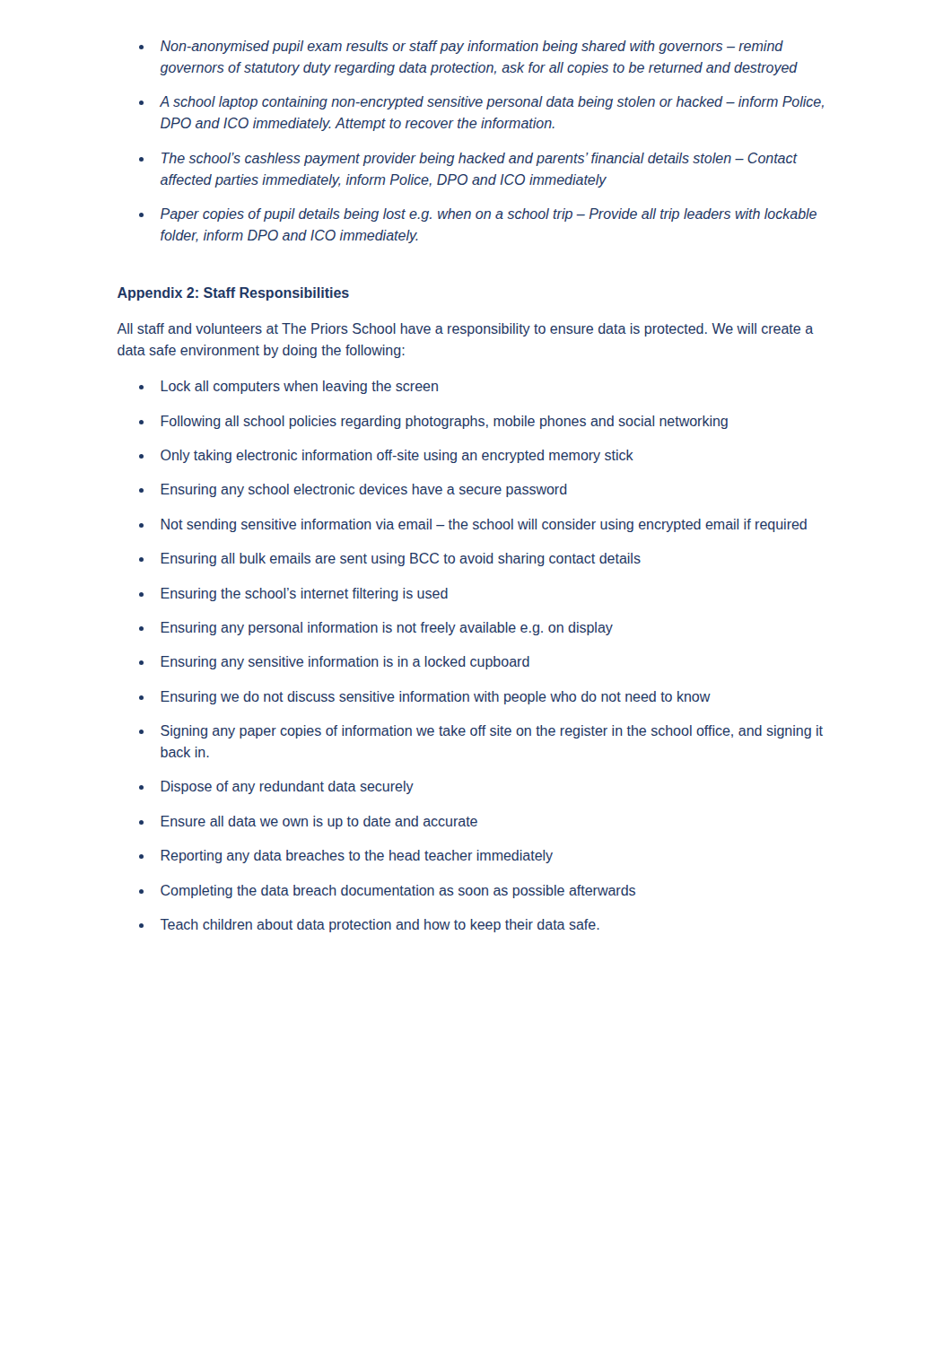Non-anonymised pupil exam results or staff pay information being shared with governors – remind governors of statutory duty regarding data protection, ask for all copies to be returned and destroyed
A school laptop containing non-encrypted sensitive personal data being stolen or hacked – inform Police, DPO and ICO immediately. Attempt to recover the information.
The school’s cashless payment provider being hacked and parents’ financial details stolen – Contact affected parties immediately, inform Police, DPO and ICO immediately
Paper copies of pupil details being lost e.g. when on a school trip – Provide all trip leaders with lockable folder, inform DPO and ICO immediately.
Appendix 2: Staff Responsibilities
All staff and volunteers at The Priors School have a responsibility to ensure data is protected. We will create a data safe environment by doing the following:
Lock all computers when leaving the screen
Following all school policies regarding photographs, mobile phones and social networking
Only taking electronic information off-site using an encrypted memory stick
Ensuring any school electronic devices have a secure password
Not sending sensitive information via email – the school will consider using encrypted email if required
Ensuring all bulk emails are sent using BCC to avoid sharing contact details
Ensuring the school’s internet filtering is used
Ensuring any personal information is not freely available e.g. on display
Ensuring any sensitive information is in a locked cupboard
Ensuring we do not discuss sensitive information with people who do not need to know
Signing any paper copies of information we take off site on the register in the school office, and signing it back in.
Dispose of any redundant data securely
Ensure all data we own is up to date and accurate
Reporting any data breaches to the head teacher immediately
Completing the data breach documentation as soon as possible afterwards
Teach children about data protection and how to keep their data safe.